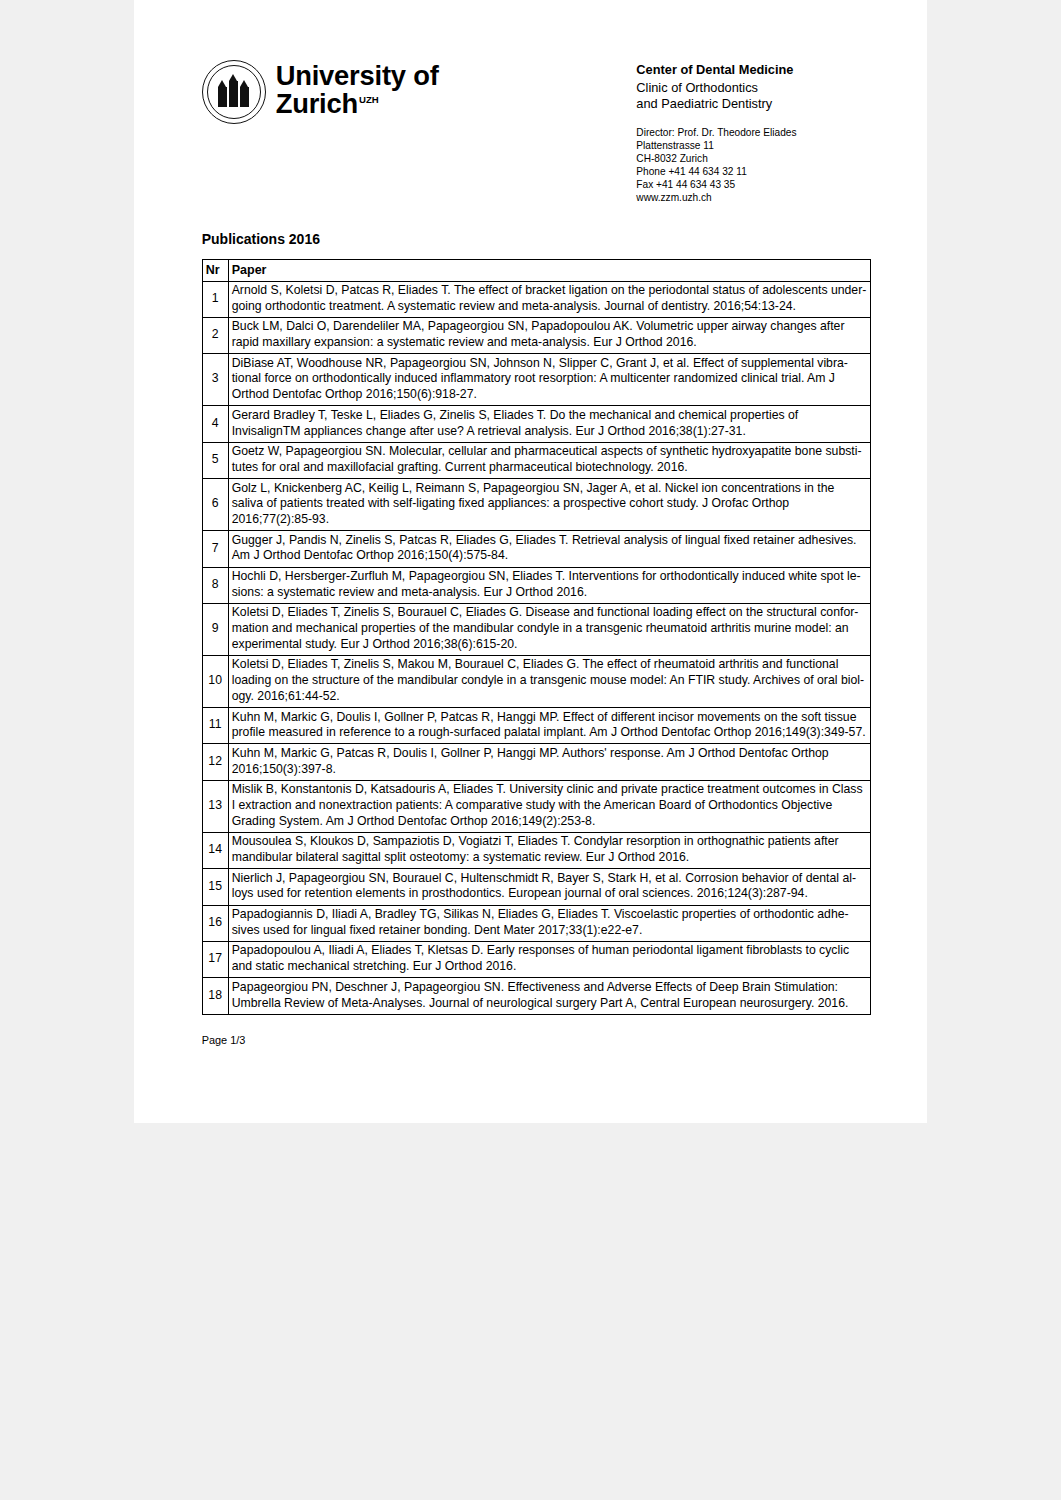University of
ZurichUZH
Center of Dental Medicine
Clinic of Orthodontics
and Paediatric Dentistry
Director: Prof. Dr. Theodore Eliades
Plattenstrasse 11
CH-8032 Zurich
Phone +41 44 634 32 11
Fax +41 44 634 43 35
www.zzm.uzh.ch
Publications 2016
| Nr | Paper |
| --- | --- |
| 1 | Arnold S, Koletsi D, Patcas R, Eliades T. The effect of bracket ligation on the periodontal status of adolescents undergoing orthodontic treatment. A systematic review and meta-analysis. Journal of dentistry. 2016;54:13-24. |
| 2 | Buck LM, Dalci O, Darendeliler MA, Papageorgiou SN, Papadopoulou AK. Volumetric upper airway changes after rapid maxillary expansion: a systematic review and meta-analysis. Eur J Orthod 2016. |
| 3 | DiBiase AT, Woodhouse NR, Papageorgiou SN, Johnson N, Slipper C, Grant J, et al. Effect of supplemental vibrational force on orthodontically induced inflammatory root resorption: A multicenter randomized clinical trial. Am J Orthod Dentofac Orthop 2016;150(6):918-27. |
| 4 | Gerard Bradley T, Teske L, Eliades G, Zinelis S, Eliades T. Do the mechanical and chemical properties of InvisalignTM appliances change after use? A retrieval analysis. Eur J Orthod 2016;38(1):27-31. |
| 5 | Goetz W, Papageorgiou SN. Molecular, cellular and pharmaceutical aspects of synthetic hydroxyapatite bone substitutes for oral and maxillofacial grafting. Current pharmaceutical biotechnology. 2016. |
| 6 | Golz L, Knickenberg AC, Keilig L, Reimann S, Papageorgiou SN, Jager A, et al. Nickel ion concentrations in the saliva of patients treated with self-ligating fixed appliances: a prospective cohort study. J Orofac Orthop 2016;77(2):85-93. |
| 7 | Gugger J, Pandis N, Zinelis S, Patcas R, Eliades G, Eliades T. Retrieval analysis of lingual fixed retainer adhesives. Am J Orthod Dentofac Orthop 2016;150(4):575-84. |
| 8 | Hochli D, Hersberger-Zurfluh M, Papageorgiou SN, Eliades T. Interventions for orthodontically induced white spot lesions: a systematic review and meta-analysis. Eur J Orthod 2016. |
| 9 | Koletsi D, Eliades T, Zinelis S, Bourauel C, Eliades G. Disease and functional loading effect on the structural conformation and mechanical properties of the mandibular condyle in a transgenic rheumatoid arthritis murine model: an experimental study. Eur J Orthod 2016;38(6):615-20. |
| 10 | Koletsi D, Eliades T, Zinelis S, Makou M, Bourauel C, Eliades G. The effect of rheumatoid arthritis and functional loading on the structure of the mandibular condyle in a transgenic mouse model: An FTIR study. Archives of oral biology. 2016;61:44-52. |
| 11 | Kuhn M, Markic G, Doulis I, Gollner P, Patcas R, Hanggi MP. Effect of different incisor movements on the soft tissue profile measured in reference to a rough-surfaced palatal implant. Am J Orthod Dentofac Orthop 2016;149(3):349-57. |
| 12 | Kuhn M, Markic G, Patcas R, Doulis I, Gollner P, Hanggi MP. Authors' response. Am J Orthod Dentofac Orthop 2016;150(3):397-8. |
| 13 | Mislik B, Konstantonis D, Katsadouris A, Eliades T. University clinic and private practice treatment outcomes in Class I extraction and nonextraction patients: A comparative study with the American Board of Orthodontics Objective Grading System. Am J Orthod Dentofac Orthop 2016;149(2):253-8. |
| 14 | Mousoulea S, Kloukos D, Sampaziotis D, Vogiatzi T, Eliades T. Condylar resorption in orthognathic patients after mandibular bilateral sagittal split osteotomy: a systematic review. Eur J Orthod 2016. |
| 15 | Nierlich J, Papageorgiou SN, Bourauel C, Hultenschmidt R, Bayer S, Stark H, et al. Corrosion behavior of dental alloys used for retention elements in prosthodontics. European journal of oral sciences. 2016;124(3):287-94. |
| 16 | Papadogiannis D, Iliadi A, Bradley TG, Silikas N, Eliades G, Eliades T. Viscoelastic properties of orthodontic adhesives used for lingual fixed retainer bonding. Dent Mater 2017;33(1):e22-e7. |
| 17 | Papadopoulou A, Iliadi A, Eliades T, Kletsas D. Early responses of human periodontal ligament fibroblasts to cyclic and static mechanical stretching. Eur J Orthod 2016. |
| 18 | Papageorgiou PN, Deschner J, Papageorgiou SN. Effectiveness and Adverse Effects of Deep Brain Stimulation: Umbrella Review of Meta-Analyses. Journal of neurological surgery Part A, Central European neurosurgery. 2016. |
Page 1/3